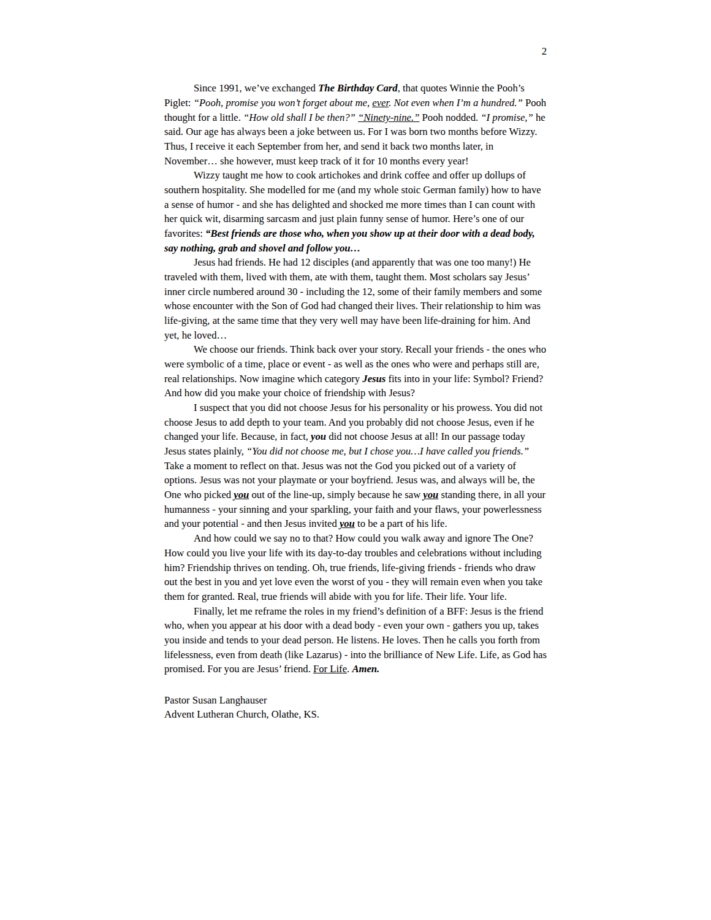2
Since 1991, we’ve exchanged The Birthday Card, that quotes Winnie the Pooh’s Piglet: “Pooh, promise you won’t forget about me, ever. Not even when I’m a hundred.” Pooh thought for a little. “How old shall I be then?” “Ninety-nine.” Pooh nodded. “I promise,” he said. Our age has always been a joke between us. For I was born two months before Wizzy. Thus, I receive it each September from her, and send it back two months later, in November… she however, must keep track of it for 10 months every year!
Wizzy taught me how to cook artichokes and drink coffee and offer up dollups of southern hospitality. She modelled for me (and my whole stoic German family) how to have a sense of humor - and she has delighted and shocked me more times than I can count with her quick wit, disarming sarcasm and just plain funny sense of humor. Here’s one of our favorites: “Best friends are those who, when you show up at their door with a dead body, say nothing, grab and shovel and follow you…
Jesus had friends. He had 12 disciples (and apparently that was one too many!) He traveled with them, lived with them, ate with them, taught them. Most scholars say Jesus’ inner circle numbered around 30 - including the 12, some of their family members and some whose encounter with the Son of God had changed their lives. Their relationship to him was life-giving, at the same time that they very well may have been life-draining for him. And yet, he loved…
We choose our friends. Think back over your story. Recall your friends - the ones who were symbolic of a time, place or event - as well as the ones who were and perhaps still are, real relationships. Now imagine which category Jesus fits into in your life: Symbol? Friend? And how did you make your choice of friendship with Jesus?
I suspect that you did not choose Jesus for his personality or his prowess. You did not choose Jesus to add depth to your team. And you probably did not choose Jesus, even if he changed your life. Because, in fact, you did not choose Jesus at all! In our passage today Jesus states plainly, “You did not choose me, but I chose you…I have called you friends.” Take a moment to reflect on that. Jesus was not the God you picked out of a variety of options. Jesus was not your playmate or your boyfriend. Jesus was, and always will be, the One who picked you out of the line-up, simply because he saw you standing there, in all your humanness - your sinning and your sparkling, your faith and your flaws, your powerlessness and your potential - and then Jesus invited you to be a part of his life.
And how could we say no to that? How could you walk away and ignore The One? How could you live your life with its day-to-day troubles and celebrations without including him? Friendship thrives on tending. Oh, true friends, life-giving friends - friends who draw out the best in you and yet love even the worst of you - they will remain even when you take them for granted. Real, true friends will abide with you for life. Their life. Your life.
Finally, let me reframe the roles in my friend’s definition of a BFF: Jesus is the friend who, when you appear at his door with a dead body - even your own - gathers you up, takes you inside and tends to your dead person. He listens. He loves. Then he calls you forth from lifelessness, even from death (like Lazarus) - into the brilliance of New Life. Life, as God has promised. For you are Jesus’ friend. For Life. Amen.
Pastor Susan Langhauser
Advent Lutheran Church, Olathe, KS.